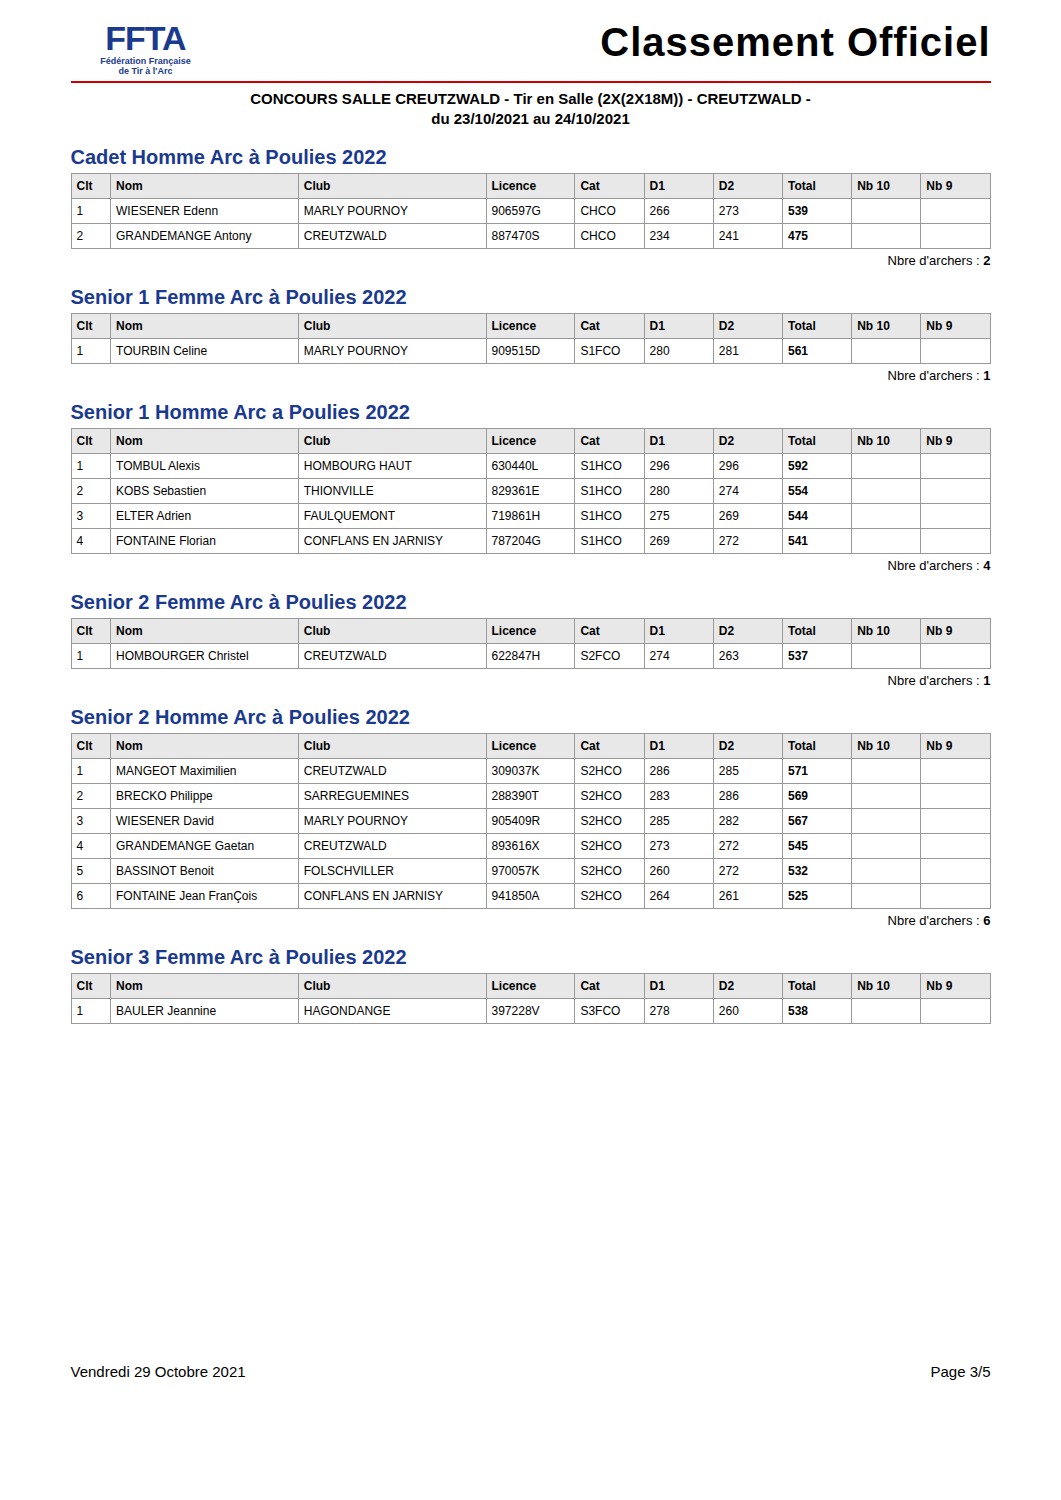FFTA
Fédération Française
de Tir à l'Arc
Classement Officiel
CONCOURS SALLE CREUTZWALD - Tir en Salle (2X(2X18M)) - CREUTZWALD -
du 23/10/2021 au 24/10/2021
Cadet Homme Arc à Poulies 2022
| Clt | Nom | Club | Licence | Cat | D1 | D2 | Total | Nb 10 | Nb 9 |
| --- | --- | --- | --- | --- | --- | --- | --- | --- | --- |
| 1 | WIESENER Edenn | MARLY POURNOY | 906597G | CHCO | 266 | 273 | 539 | | |
| 2 | GRANDEMANGE Antony | CREUTZWALD | 887470S | CHCO | 234 | 241 | 475 | | |
Nbre d'archers : 2
Senior 1 Femme Arc à Poulies 2022
| Clt | Nom | Club | Licence | Cat | D1 | D2 | Total | Nb 10 | Nb 9 |
| --- | --- | --- | --- | --- | --- | --- | --- | --- | --- |
| 1 | TOURBIN Celine | MARLY POURNOY | 909515D | S1FCO | 280 | 281 | 561 | | |
Nbre d'archers : 1
Senior 1 Homme Arc a Poulies 2022
| Clt | Nom | Club | Licence | Cat | D1 | D2 | Total | Nb 10 | Nb 9 |
| --- | --- | --- | --- | --- | --- | --- | --- | --- | --- |
| 1 | TOMBUL Alexis | HOMBOURG HAUT | 630440L | S1HCO | 296 | 296 | 592 | | |
| 2 | KOBS Sebastien | THIONVILLE | 829361E | S1HCO | 280 | 274 | 554 | | |
| 3 | ELTER Adrien | FAULQUEMONT | 719861H | S1HCO | 275 | 269 | 544 | | |
| 4 | FONTAINE Florian | CONFLANS EN JARNISY | 787204G | S1HCO | 269 | 272 | 541 | | |
Nbre d'archers : 4
Senior 2 Femme Arc à Poulies 2022
| Clt | Nom | Club | Licence | Cat | D1 | D2 | Total | Nb 10 | Nb 9 |
| --- | --- | --- | --- | --- | --- | --- | --- | --- | --- |
| 1 | HOMBOURGER Christel | CREUTZWALD | 622847H | S2FCO | 274 | 263 | 537 | | |
Nbre d'archers : 1
Senior 2 Homme Arc à Poulies 2022
| Clt | Nom | Club | Licence | Cat | D1 | D2 | Total | Nb 10 | Nb 9 |
| --- | --- | --- | --- | --- | --- | --- | --- | --- | --- |
| 1 | MANGEOT Maximilien | CREUTZWALD | 309037K | S2HCO | 286 | 285 | 571 | | |
| 2 | BRECKO Philippe | SARREGUEMINES | 288390T | S2HCO | 283 | 286 | 569 | | |
| 3 | WIESENER David | MARLY POURNOY | 905409R | S2HCO | 285 | 282 | 567 | | |
| 4 | GRANDEMANGE Gaetan | CREUTZWALD | 893616X | S2HCO | 273 | 272 | 545 | | |
| 5 | BASSINOT Benoit | FOLSCHVILLER | 970057K | S2HCO | 260 | 272 | 532 | | |
| 6 | FONTAINE Jean FranÇois | CONFLANS EN JARNISY | 941850A | S2HCO | 264 | 261 | 525 | | |
Nbre d'archers : 6
Senior 3 Femme Arc à Poulies 2022
| Clt | Nom | Club | Licence | Cat | D1 | D2 | Total | Nb 10 | Nb 9 |
| --- | --- | --- | --- | --- | --- | --- | --- | --- | --- |
| 1 | BAULER Jeannine | HAGONDANGE | 397228V | S3FCO | 278 | 260 | 538 | | |
Vendredi 29 Octobre 2021
Page 3/5